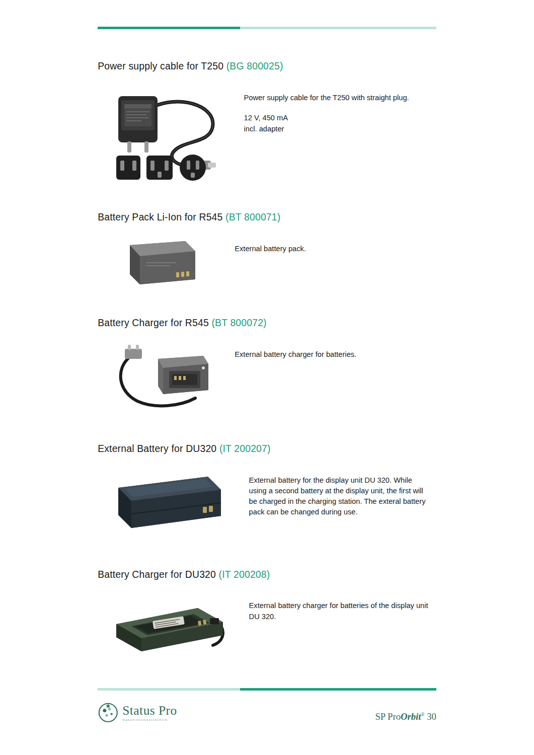Power supply cable for T250 (BG 800025)
Power supply cable for the T250 with straight plug.
12 V, 450 mA incl. adapter
Battery Pack Li-Ion for R545 (BT 800071)
External battery pack.
Battery Charger for R545 (BT 800072)
External battery charger for batteries.
External Battery for DU320 (IT 200207)
External battery for the display unit DU 320. While using a second battery at the display unit, the first will be charged in the charging station. The exteral battery pack can be changed during use.
Battery Charger for DU320 (IT 200208)
External battery charger for batteries of the display unit DU 320.
Status Pro
maschinenmesstechnik
SP ProOrbit® 30